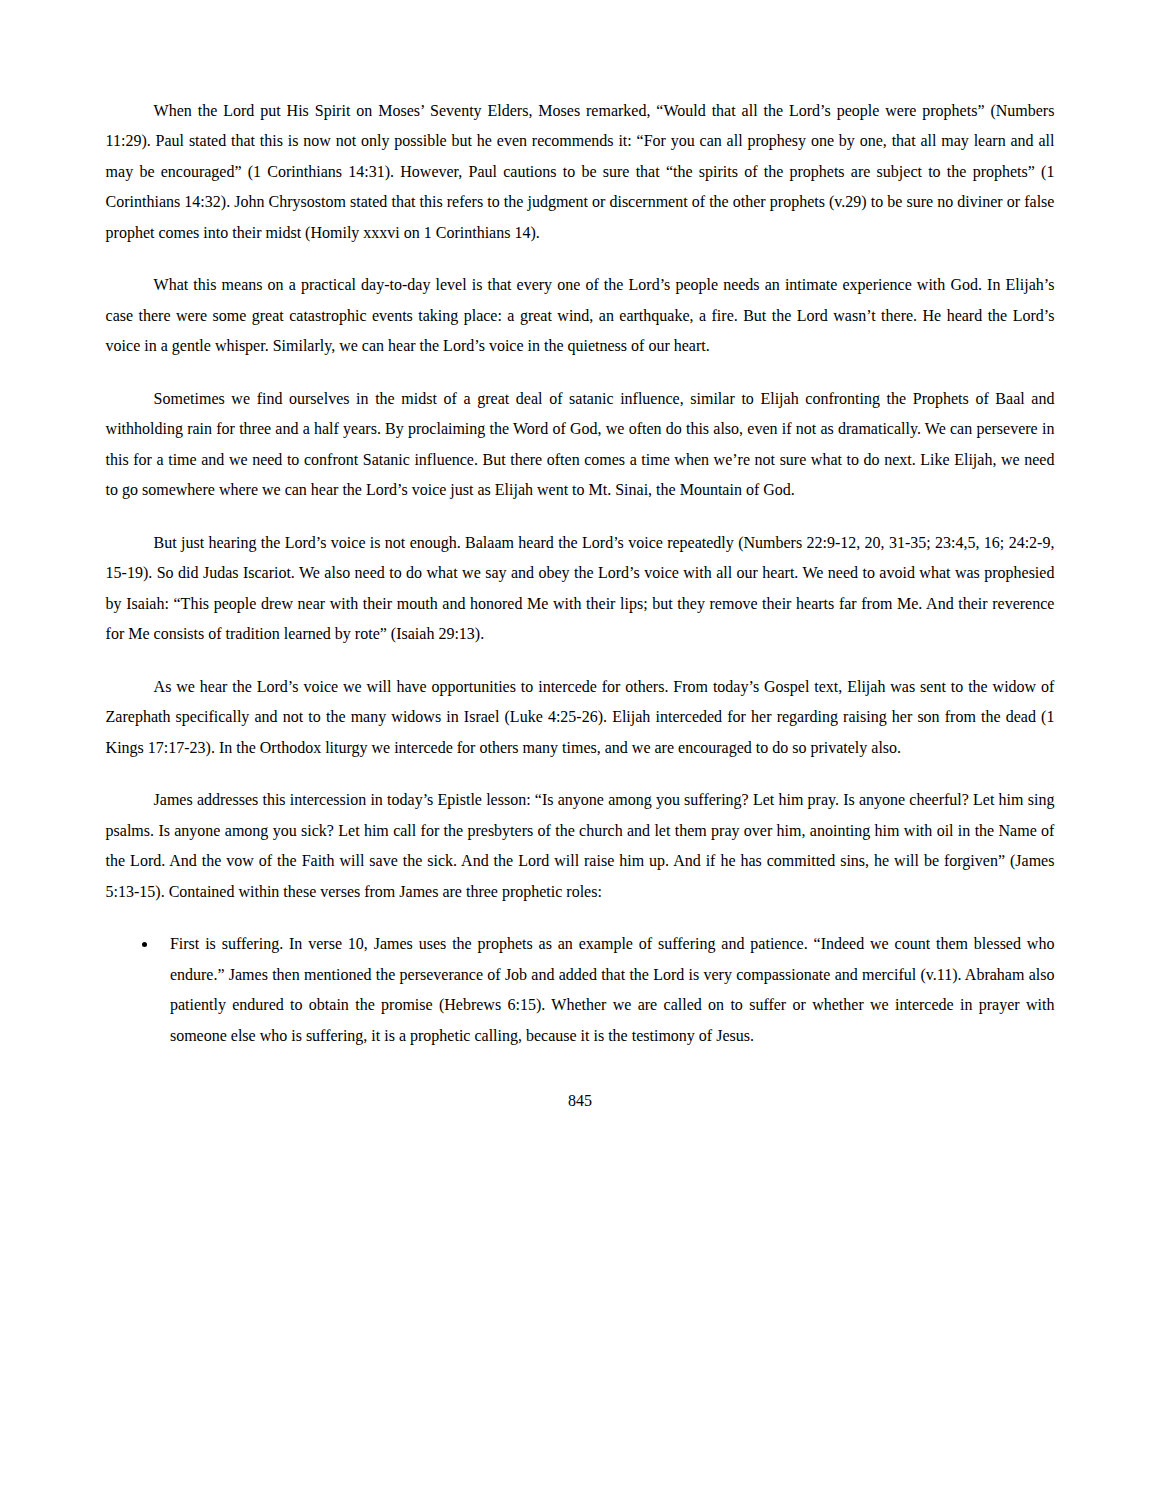When the Lord put His Spirit on Moses’ Seventy Elders, Moses remarked, “Would that all the Lord’s people were prophets” (Numbers 11:29). Paul stated that this is now not only possible but he even recommends it: “For you can all prophesy one by one, that all may learn and all may be encouraged” (1 Corinthians 14:31). However, Paul cautions to be sure that “the spirits of the prophets are subject to the prophets” (1 Corinthians 14:32). John Chrysostom stated that this refers to the judgment or discernment of the other prophets (v.29) to be sure no diviner or false prophet comes into their midst (Homily xxxvi on 1 Corinthians 14).
What this means on a practical day-to-day level is that every one of the Lord’s people needs an intimate experience with God. In Elijah’s case there were some great catastrophic events taking place: a great wind, an earthquake, a fire. But the Lord wasn’t there. He heard the Lord’s voice in a gentle whisper. Similarly, we can hear the Lord’s voice in the quietness of our heart.
Sometimes we find ourselves in the midst of a great deal of satanic influence, similar to Elijah confronting the Prophets of Baal and withholding rain for three and a half years. By proclaiming the Word of God, we often do this also, even if not as dramatically. We can persevere in this for a time and we need to confront Satanic influence. But there often comes a time when we’re not sure what to do next. Like Elijah, we need to go somewhere where we can hear the Lord’s voice just as Elijah went to Mt. Sinai, the Mountain of God.
But just hearing the Lord’s voice is not enough. Balaam heard the Lord’s voice repeatedly (Numbers 22:9-12, 20, 31-35; 23:4,5, 16; 24:2-9, 15-19). So did Judas Iscariot. We also need to do what we say and obey the Lord’s voice with all our heart. We need to avoid what was prophesied by Isaiah: “This people drew near with their mouth and honored Me with their lips; but they remove their hearts far from Me. And their reverence for Me consists of tradition learned by rote” (Isaiah 29:13).
As we hear the Lord’s voice we will have opportunities to intercede for others. From today’s Gospel text, Elijah was sent to the widow of Zarephath specifically and not to the many widows in Israel (Luke 4:25-26). Elijah interceded for her regarding raising her son from the dead (1 Kings 17:17-23). In the Orthodox liturgy we intercede for others many times, and we are encouraged to do so privately also.
James addresses this intercession in today’s Epistle lesson: “Is anyone among you suffering? Let him pray. Is anyone cheerful? Let him sing psalms. Is anyone among you sick? Let him call for the presbyters of the church and let them pray over him, anointing him with oil in the Name of the Lord. And the vow of the Faith will save the sick. And the Lord will raise him up. And if he has committed sins, he will be forgiven” (James 5:13-15). Contained within these verses from James are three prophetic roles:
First is suffering. In verse 10, James uses the prophets as an example of suffering and patience. “Indeed we count them blessed who endure.” James then mentioned the perseverance of Job and added that the Lord is very compassionate and merciful (v.11). Abraham also patiently endured to obtain the promise (Hebrews 6:15). Whether we are called on to suffer or whether we intercede in prayer with someone else who is suffering, it is a prophetic calling, because it is the testimony of Jesus.
845